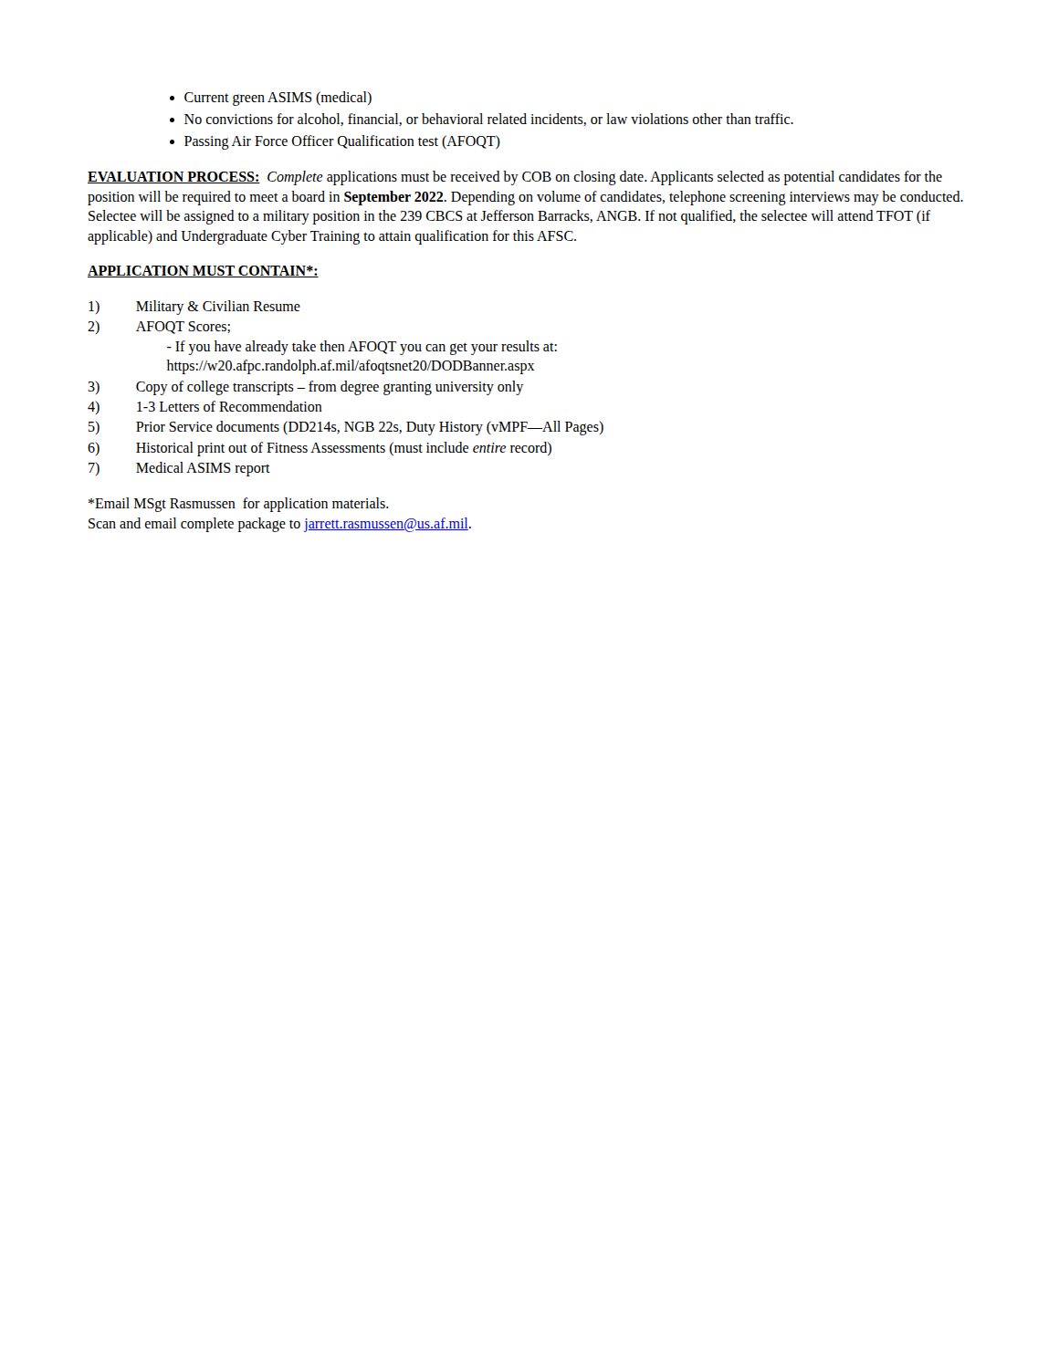Current green ASIMS (medical)
No convictions for alcohol, financial, or behavioral related incidents, or law violations other than traffic.
Passing Air Force Officer Qualification test (AFOQT)
EVALUATION PROCESS: Complete applications must be received by COB on closing date. Applicants selected as potential candidates for the position will be required to meet a board in September 2022. Depending on volume of candidates, telephone screening interviews may be conducted. Selectee will be assigned to a military position in the 239 CBCS at Jefferson Barracks, ANGB. If not qualified, the selectee will attend TFOT (if applicable) and Undergraduate Cyber Training to attain qualification for this AFSC.
APPLICATION MUST CONTAIN*:
| 1) | Military & Civilian Resume |
| 2) | AFOQT Scores; - If you have already take then AFOQT you can get your results at: https://w20.afpc.randolph.af.mil/afoqtsnet20/DODBanner.aspx |
| 3) | Copy of college transcripts – from degree granting university only |
| 4) | 1-3 Letters of Recommendation |
| 5) | Prior Service documents (DD214s, NGB 22s, Duty History (vMPF—All Pages) |
| 6) | Historical print out of Fitness Assessments (must include entire record) |
| 7) | Medical ASIMS report |
*Email MSgt Rasmussen for application materials.
Scan and email complete package to jarrett.rasmussen@us.af.mil.